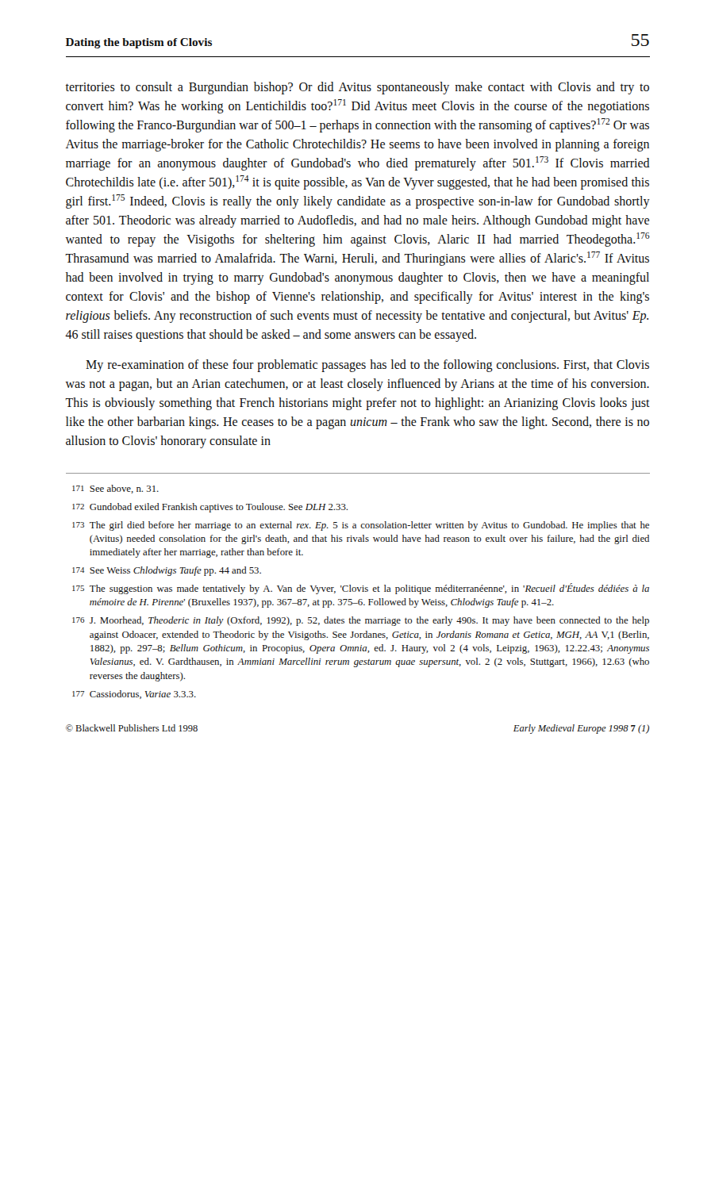Dating the baptism of Clovis 55
territories to consult a Burgundian bishop? Or did Avitus spontaneously make contact with Clovis and try to convert him? Was he working on Lentichildis too?171 Did Avitus meet Clovis in the course of the negotiations following the Franco-Burgundian war of 500–1 – perhaps in connection with the ransoming of captives?172 Or was Avitus the marriage-broker for the Catholic Chrotechildis? He seems to have been involved in planning a foreign marriage for an anonymous daughter of Gundobad's who died prematurely after 501.173 If Clovis married Chrotechildis late (i.e. after 501),174 it is quite possible, as Van de Vyver suggested, that he had been promised this girl first.175 Indeed, Clovis is really the only likely candidate as a prospective son-in-law for Gundobad shortly after 501. Theodoric was already married to Audofledis, and had no male heirs. Although Gundobad might have wanted to repay the Visigoths for sheltering him against Clovis, Alaric II had married Theodegotha.176 Thrasamund was married to Amalafrida. The Warni, Heruli, and Thuringians were allies of Alaric's.177 If Avitus had been involved in trying to marry Gundobad's anonymous daughter to Clovis, then we have a meaningful context for Clovis' and the bishop of Vienne's relationship, and specifically for Avitus' interest in the king's religious beliefs. Any reconstruction of such events must of necessity be tentative and conjectural, but Avitus' Ep. 46 still raises questions that should be asked – and some answers can be essayed.
My re-examination of these four problematic passages has led to the following conclusions. First, that Clovis was not a pagan, but an Arian catechumen, or at least closely influenced by Arians at the time of his conversion. This is obviously something that French historians might prefer not to highlight: an Arianizing Clovis looks just like the other barbarian kings. He ceases to be a pagan unicum – the Frank who saw the light. Second, there is no allusion to Clovis' honorary consulate in
171 See above, n. 31.
172 Gundobad exiled Frankish captives to Toulouse. See DLH 2.33.
173 The girl died before her marriage to an external rex. Ep. 5 is a consolation-letter written by Avitus to Gundobad. He implies that he (Avitus) needed consolation for the girl's death, and that his rivals would have had reason to exult over his failure, had the girl died immediately after her marriage, rather than before it.
174 See Weiss Chlodwigs Taufe pp. 44 and 53.
175 The suggestion was made tentatively by A. Van de Vyver, 'Clovis et la politique méditerranéenne', in 'Recueil d'Études dédiées à la mémoire de H. Pirenne' (Bruxelles 1937), pp. 367–87, at pp. 375–6. Followed by Weiss, Chlodwigs Taufe p. 41–2.
176 J. Moorhead, Theoderic in Italy (Oxford, 1992), p. 52, dates the marriage to the early 490s. It may have been connected to the help against Odoacer, extended to Theodoric by the Visigoths. See Jordanes, Getica, in Jordanis Romana et Getica, MGH, AA V,1 (Berlin, 1882), pp. 297–8; Bellum Gothicum, in Procopius, Opera Omnia, ed. J. Haury, vol 2 (4 vols, Leipzig, 1963), 12.22.43; Anonymus Valesianus, ed. V. Gardthausen, in Ammiani Marcellini rerum gestarum quae supersunt, vol. 2 (2 vols, Stuttgart, 1966), 12.63 (who reverses the daughters).
177 Cassiodorus, Variae 3.3.3.
© Blackwell Publishers Ltd 1998 Early Medieval Europe 1998 7 (1)